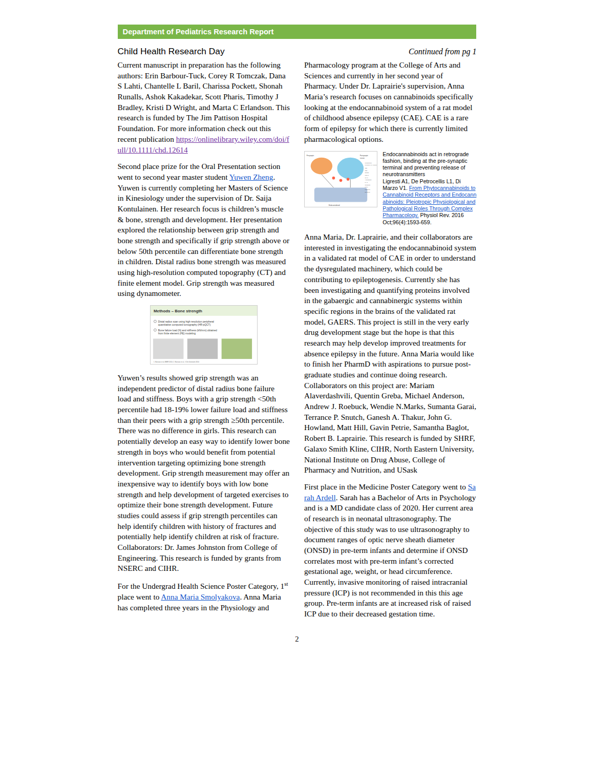Department of Pediatrics Research Report
Child Health Research Day
Continued from pg 1
Current manuscript in preparation has the following authors: Erin Barbour-Tuck, Corey R Tomczak, Dana S Lahti, Chantelle L Baril, Charissa Pockett, Shonah Runalls, Ashok Kakadekar, Scott Pharis, Timothy J Bradley, Kristi D Wright, and Marta C Erlandson. This research is funded by The Jim Pattison Hospital Foundation. For more information check out this recent publication https://onlinelibrary.wiley.com/doi/full/10.1111/chd.12614
Second place prize for the Oral Presentation section went to second year master student Yuwen Zheng. Yuwen is currently completing her Masters of Science in Kinesiology under the supervision of Dr. Saija Kontulainen. Her research focus is children’s muscle & bone, strength and development. Her presentation explored the relationship between grip strength and bone strength and specifically if grip strength above or below 50th percentile can differentiate bone strength in children. Distal radius bone strength was measured using high-resolution computed topography (CT) and finite element model. Grip strength was measured using dynamometer.
Yuwen’s results showed grip strength was an independent predictor of distal radius bone failure load and stiffness. Boys with a grip strength <50th percentile had 18-19% lower failure load and stiffness than their peers with a grip strength ≥50th percentile. There was no difference in girls. This research can potentially develop an easy way to identify lower bone strength in boys who would benefit from potential intervention targeting optimizing bone strength development. Grip strength measurement may offer an inexpensive way to identify boys with low bone strength and help development of targeted exercises to optimize their bone strength development. Future studies could assess if grip strength percentiles can help identify children with history of fractures and potentially help identify children at risk of fracture. Collaborators: Dr. James Johnston from College of Engineering. This research is funded by grants from NSERC and CIHR.
For the Undergrad Health Science Poster Category, 1st place went to Anna Maria Smolyakova. Anna Maria has completed three years in the Physiology and
Pharmacology program at the College of Arts and Sciences and currently in her second year of Pharmacy. Under Dr. Laprairie's supervision, Anna Maria’s research focuses on cannabinoids specifically looking at the endocannabinoid system of a rat model of childhood absence epilepsy (CAE). CAE is a rare form of epilepsy for which there is currently limited pharmacological options.
Endocannabinoids act in retrograde fashion, binding at the pre-synaptic terminal and preventing release of neurotransmitters
Ligresti A1, De Petrocellis L1, Di Marzo V1. From Phytocannabinoids to Cannabinoid Receptors and Endocannabinoids: Pleiotropic Physiological and Pathological Roles Through Complex Pharmacology. Physiol Rev. 2016 Oct;96(4):1593-659.
Anna Maria, Dr. Laprairie, and their collaborators are interested in investigating the endocannabinoid system in a validated rat model of CAE in order to understand the dysregulated machinery, which could be contributing to epileptogenesis. Currently she has been investigating and quantifying proteins involved in the gabaergic and cannabinergic systems within specific regions in the brains of the validated rat model, GAERS. This project is still in the very early drug development stage but the hope is that this research may help develop improved treatments for absence epilepsy in the future. Anna Maria would like to finish her PharmD with aspirations to pursue post-graduate studies and continue doing research. Collaborators on this project are: Mariam Alaverdashvili, Quentin Greba, Michael Anderson, Andrew J. Roebuck, Wendie N.Marks, Sumanta Garai, Terrance P. Snutch, Ganesh A. Thakur, John G. Howland, Matt Hill, Gavin Petrie, Samantha Baglot, Robert B. Laprairie. This research is funded by SHRF, Galaxo Smith Kline, CIHR, North Eastern University, National Institute on Drug Abuse, College of Pharmacy and Nutrition, and USask
First place in the Medicine Poster Category went to Sarah Ardell. Sarah has a Bachelor of Arts in Psychology and is a MD candidate class of 2020. Her current area of research is in neonatal ultrasonography. The objective of this study was to use ultrasonography to document ranges of optic nerve sheath diameter (ONSD) in pre-term infants and determine if ONSD correlates most with pre-term infant’s corrected gestational age, weight, or head circumference. Currently, invasive monitoring of raised intracranial pressure (ICP) is not recommended in this this age group. Pre-term infants are at increased risk of raised ICP due to their decreased gestation time.
2